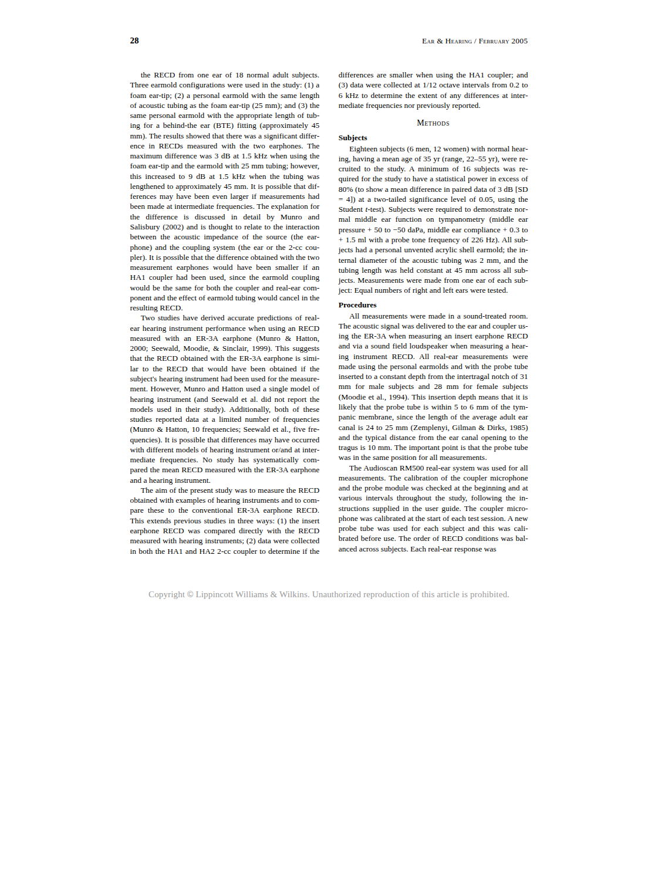28
Ear & Hearing / February 2005
the RECD from one ear of 18 normal adult subjects. Three earmold configurations were used in the study: (1) a foam ear-tip; (2) a personal earmold with the same length of acoustic tubing as the foam ear-tip (25 mm); and (3) the same personal earmold with the appropriate length of tubing for a behind-the ear (BTE) fitting (approximately 45 mm). The results showed that there was a significant difference in RECDs measured with the two earphones. The maximum difference was 3 dB at 1.5 kHz when using the foam ear-tip and the earmold with 25 mm tubing; however, this increased to 9 dB at 1.5 kHz when the tubing was lengthened to approximately 45 mm. It is possible that differences may have been even larger if measurements had been made at intermediate frequencies. The explanation for the difference is discussed in detail by Munro and Salisbury (2002) and is thought to relate to the interaction between the acoustic impedance of the source (the earphone) and the coupling system (the ear or the 2-cc coupler). It is possible that the difference obtained with the two measurement earphones would have been smaller if an HA1 coupler had been used, since the earmold coupling would be the same for both the coupler and real-ear component and the effect of earmold tubing would cancel in the resulting RECD.
Two studies have derived accurate predictions of real-ear hearing instrument performance when using an RECD measured with an ER-3A earphone (Munro & Hatton, 2000; Seewald, Moodie, & Sinclair, 1999). This suggests that the RECD obtained with the ER-3A earphone is similar to the RECD that would have been obtained if the subject's hearing instrument had been used for the measurement. However, Munro and Hatton used a single model of hearing instrument (and Seewald et al. did not report the models used in their study). Additionally, both of these studies reported data at a limited number of frequencies (Munro & Hatton, 10 frequencies; Seewald et al., five frequencies). It is possible that differences may have occurred with different models of hearing instrument or/and at intermediate frequencies. No study has systematically compared the mean RECD measured with the ER-3A earphone and a hearing instrument.
The aim of the present study was to measure the RECD obtained with examples of hearing instruments and to compare these to the conventional ER-3A earphone RECD. This extends previous studies in three ways: (1) the insert earphone RECD was compared directly with the RECD measured with hearing instruments; (2) data were collected in both the HA1 and HA2 2-cc coupler to determine if the differences are smaller when using the HA1 coupler; and (3) data were collected at 1/12 octave intervals from 0.2 to 6 kHz to determine the extent of any differences at intermediate frequencies nor previously reported.
Methods
Subjects
Eighteen subjects (6 men, 12 women) with normal hearing, having a mean age of 35 yr (range, 22–55 yr), were recruited to the study. A minimum of 16 subjects was required for the study to have a statistical power in excess of 80% (to show a mean difference in paired data of 3 dB [SD = 4]) at a two-tailed significance level of 0.05, using the Student t-test). Subjects were required to demonstrate normal middle ear function on tympanometry (middle ear pressure + 50 to −50 daPa, middle ear compliance + 0.3 to + 1.5 ml with a probe tone frequency of 226 Hz). All subjects had a personal unvented acrylic shell earmold; the internal diameter of the acoustic tubing was 2 mm, and the tubing length was held constant at 45 mm across all subjects. Measurements were made from one ear of each subject: Equal numbers of right and left ears were tested.
Procedures
All measurements were made in a sound-treated room. The acoustic signal was delivered to the ear and coupler using the ER-3A when measuring an insert earphone RECD and via a sound field loudspeaker when measuring a hearing instrument RECD. All real-ear measurements were made using the personal earmolds and with the probe tube inserted to a constant depth from the intertragal notch of 31 mm for male subjects and 28 mm for female subjects (Moodie et al., 1994). This insertion depth means that it is likely that the probe tube is within 5 to 6 mm of the tympanic membrane, since the length of the average adult ear canal is 24 to 25 mm (Zemplenyi, Gilman & Dirks, 1985) and the typical distance from the ear canal opening to the tragus is 10 mm. The important point is that the probe tube was in the same position for all measurements.
The Audioscan RM500 real-ear system was used for all measurements. The calibration of the coupler microphone and the probe module was checked at the beginning and at various intervals throughout the study, following the instructions supplied in the user guide. The coupler microphone was calibrated at the start of each test session. A new probe tube was used for each subject and this was calibrated before use. The order of RECD conditions was balanced across subjects. Each real-ear response was
Copyright © Lippincott Williams & Wilkins. Unauthorized reproduction of this article is prohibited.